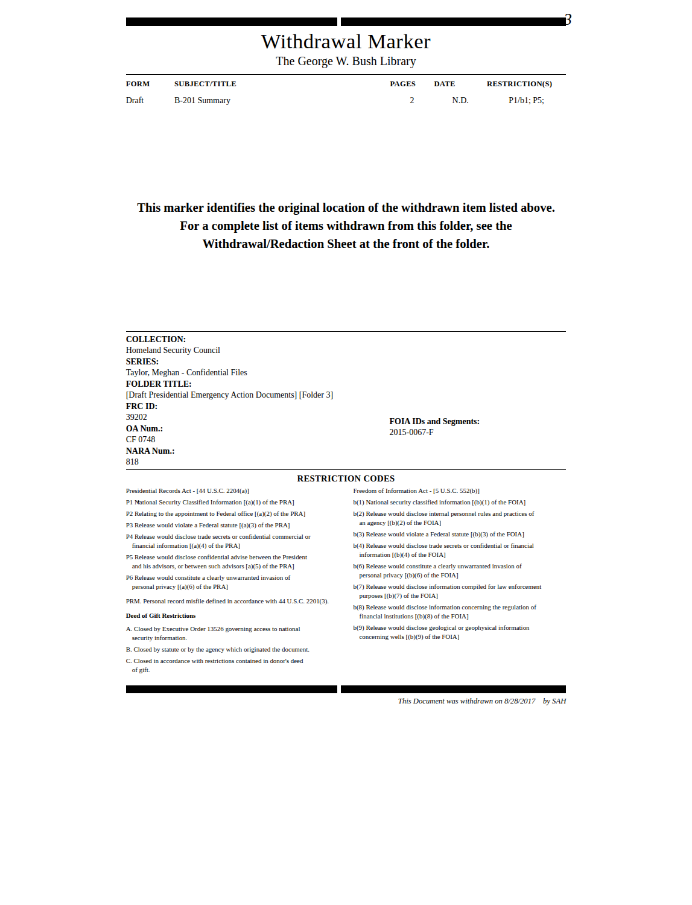3
Withdrawal Marker
The George W. Bush Library
| FORM | SUBJECT/TITLE | PAGES | DATE | RESTRICTION(S) |
| --- | --- | --- | --- | --- |
| Draft | B-201 Summary | 2 | N.D. | P1/b1; P5; |
This marker identifies the original location of the withdrawn item listed above.
For a complete list of items withdrawn from this folder, see the
Withdrawal/Redaction Sheet at the front of the folder.
COLLECTION:
Homeland Security Council
SERIES:
Taylor, Meghan - Confidential Files
FOLDER TITLE:
[Draft Presidential Emergency Action Documents] [Folder 3]
FRC ID:
39202
OA Num.:
CF 0748
NARA Num.:
818
FOIA IDs and Segments:
2015-0067-F
RESTRICTION CODES
Presidential Records Act - [44 U.S.C. 2204(a)]
•P1 National Security Classified Information [(a)(1) of the PRA]
P2 Relating to the appointment to Federal office [(a)(2) of the PRA]
P3 Release would violate a Federal statute [(a)(3) of the PRA]
P4 Release would disclose trade secrets or confidential commercial or
financial information [(a)(4) of the PRA]
P5 Release would disclose confidential advise between the President
and his advisors, or between such advisors [a)(5) of the PRA]
P6 Release would constitute a clearly unwarranted invasion of
personal privacy [(a)(6) of the PRA]
PRM. Personal record misfile defined in accordance with 44 U.S.C. 2201(3).
Deed of Gift Restrictions
A. Closed by Executive Order 13526 governing access to national
security information.
B. Closed by statute or by the agency which originated the document.
C. Closed in accordance with restrictions contained in donor's deed
of gift.
Freedom of Information Act - [5 U.S.C. 552(b)]
b(1) National security classified information [(b)(1) of the FOIA]
b(2) Release would disclose internal personnel rules and practices of
an agency [(b)(2) of the FOIA]
b(3) Release would violate a Federal statute [(b)(3) of the FOIA]
b(4) Release would disclose trade secrets or confidential or financial
information [(b)(4) of the FOIA]
b(6) Release would constitute a clearly unwarranted invasion of
personal privacy [(b)(6) of the FOIA]
b(7) Release would disclose information compiled for law enforcement
purposes [(b)(7) of the FOIA]
b(8) Release would disclose information concerning the regulation of
financial institutions [(b)(8) of the FOIA]
b(9) Release would disclose geological or geophysical information
concerning wells [(b)(9) of the FOIA]
This Document was withdrawn on 8/28/2017 by SAH